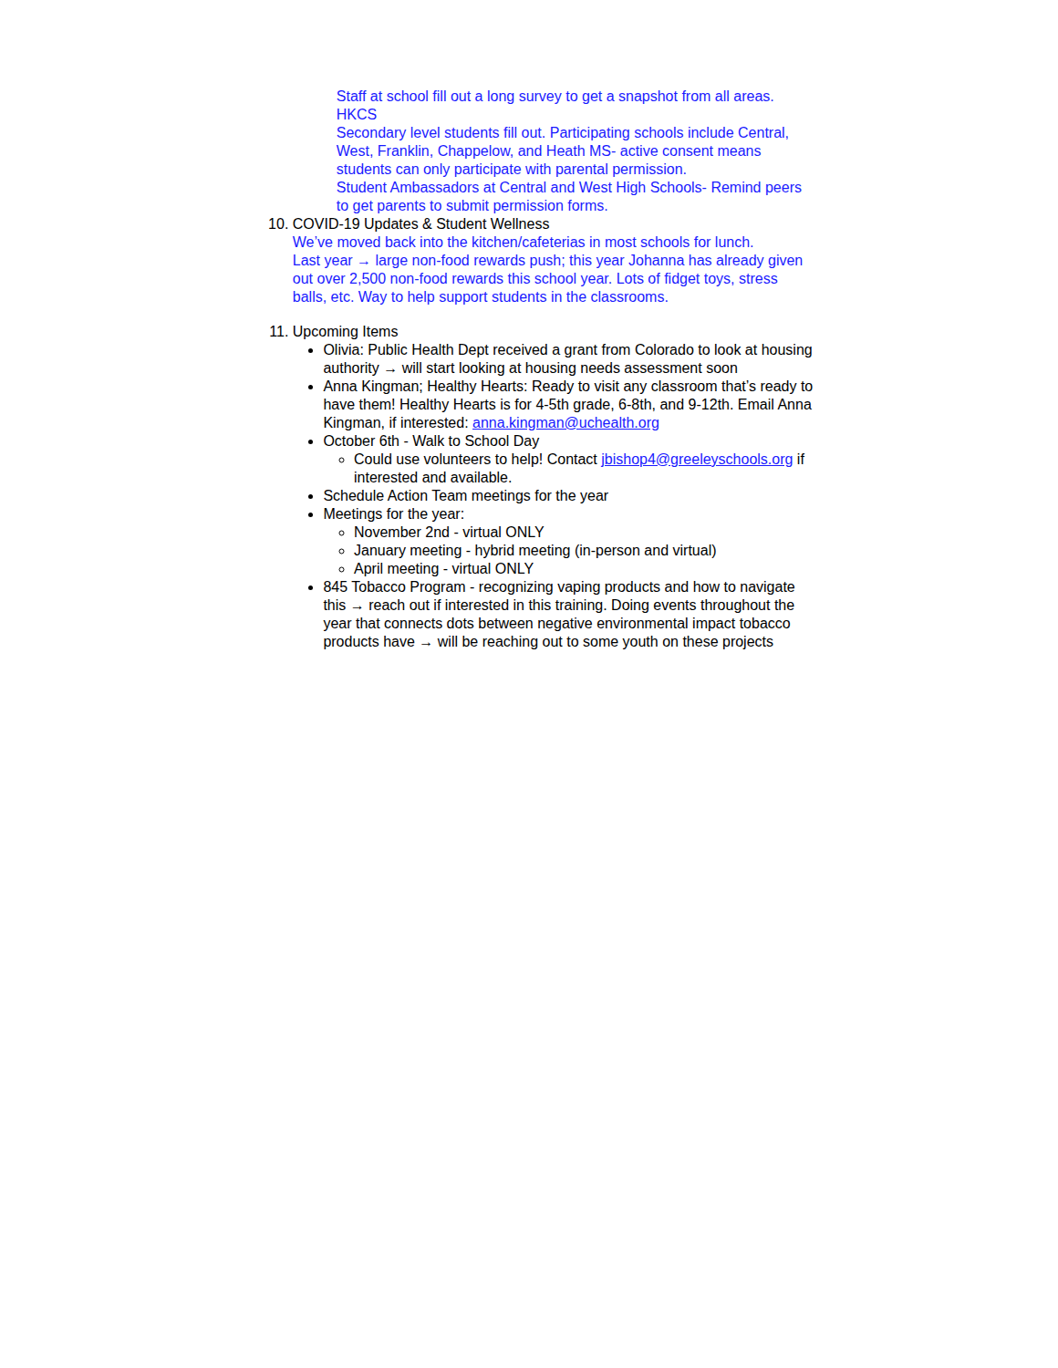Staff at school fill out a long survey to get a snapshot from all areas.
HKCS
Secondary level students fill out. Participating schools include Central, West, Franklin, Chappelow, and Heath MS- active consent means students can only participate with parental permission.
Student Ambassadors at Central and West High Schools- Remind peers to get parents to submit permission forms.
COVID-19 Updates & Student Wellness
We’ve moved back into the kitchen/cafeterias in most schools for lunch.
Last year → large non-food rewards push; this year Johanna has already given out over 2,500 non-food rewards this school year. Lots of fidget toys, stress balls, etc. Way to help support students in the classrooms.
Upcoming Items
Olivia: Public Health Dept received a grant from Colorado to look at housing authority → will start looking at housing needs assessment soon
Anna Kingman; Healthy Hearts: Ready to visit any classroom that’s ready to have them! Healthy Hearts is for 4-5th grade, 6-8th, and 9-12th. Email Anna Kingman, if interested: anna.kingman@uchealth.org
October 6th - Walk to School Day
Could use volunteers to help! Contact jbishop4@greeleyschools.org if interested and available.
Schedule Action Team meetings for the year
Meetings for the year:
November 2nd - virtual ONLY
January meeting - hybrid meeting (in-person and virtual)
April meeting - virtual ONLY
845 Tobacco Program - recognizing vaping products and how to navigate this → reach out if interested in this training. Doing events throughout the year that connects dots between negative environmental impact tobacco products have → will be reaching out to some youth on these projects